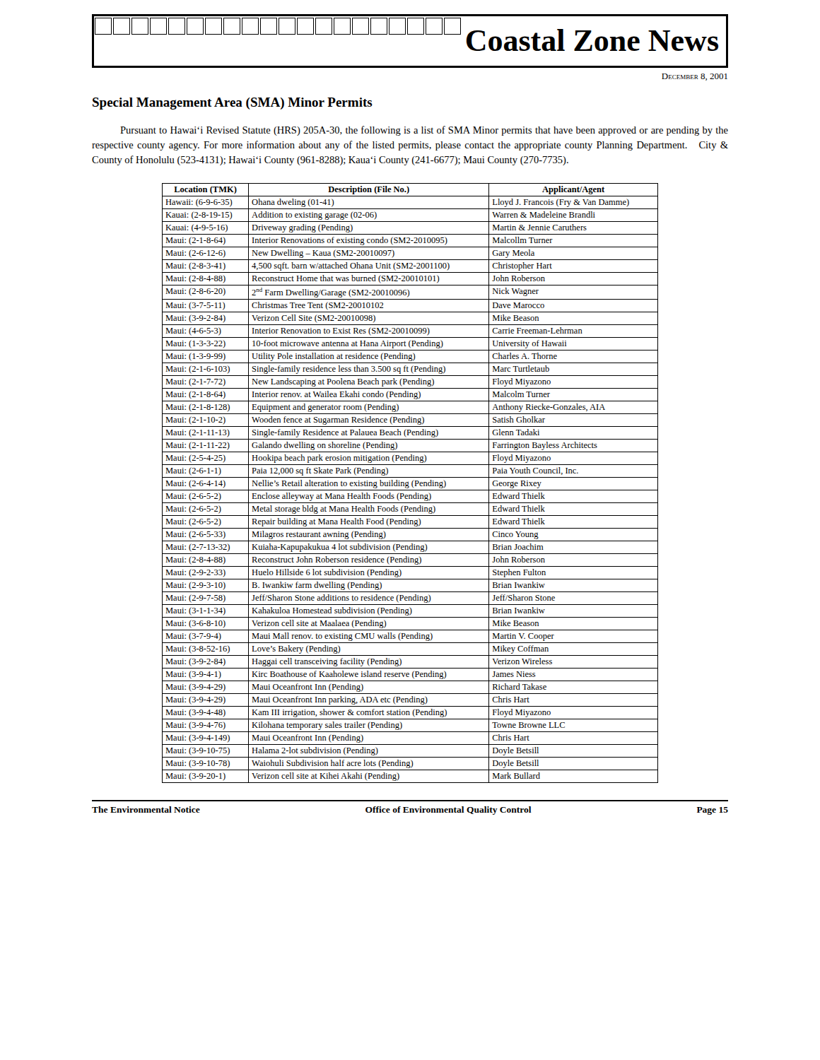Coastal Zone News
December 8, 2001
Special Management Area (SMA) Minor Permits
Pursuant to Hawaiʻi Revised Statute (HRS) 205A-30, the following is a list of SMA Minor permits that have been approved or are pending by the respective county agency. For more information about any of the listed permits, please contact the appropriate county Planning Department. City & County of Honolulu (523-4131); Hawaiʻi County (961-8288); Kauaʻi County (241-6677); Maui County (270-7735).
| Location (TMK) | Description (File No.) | Applicant/Agent |
| --- | --- | --- |
| Hawaii: (6-9-6-35) | Ohana dweling (01-41) | Lloyd J. Francois (Fry & Van Damme) |
| Kauai: (2-8-19-15) | Addition to existing garage (02-06) | Warren & Madeleine Brandli |
| Kauai: (4-9-5-16) | Driveway grading (Pending) | Martin & Jennie Caruthers |
| Maui: (2-1-8-64) | Interior Renovations of existing condo (SM2-2010095) | Malcollm Turner |
| Maui: (2-6-12-6) | New Dwelling – Kaua (SM2-20010097) | Gary Meola |
| Maui: (2-8-3-41) | 4,500 sqft. barn w/attached Ohana Unit (SM2-2001100) | Christopher Hart |
| Maui: (2-8-4-88) | Reconstruct Home that was burned (SM2-20010101) | John Roberson |
| Maui: (2-8-6-20) | 2 nd Farm Dwelling/Garage (SM2-20010096) | Nick Wagner |
| Maui: (3-7-5-11) | Christmas Tree Tent (SM2-20010102 | Dave Marocco |
| Maui: (3-9-2-84) | Verizon Cell Site (SM2-20010098) | Mike Beason |
| Maui: (4-6-5-3) | Interior Renovation to Exist Res (SM2-20010099) | Carrie Freeman-Lehrman |
| Maui: (1-3-3-22) | 10-foot microwave antenna at Hana Airport (Pending) | University of Hawaii |
| Maui: (1-3-9-99) | Utility Pole installation at residence (Pending) | Charles A. Thorne |
| Maui: (2-1-6-103) | Single-family residence less than 3.500 sq ft (Pending) | Marc Turtletaub |
| Maui: (2-1-7-72) | New Landscaping at Poolena Beach park (Pending) | Floyd Miyazono |
| Maui: (2-1-8-64) | Interior renov. at Wailea Ekahi condo (Pending) | Malcolm Turner |
| Maui: (2-1-8-128) | Equipment and generator room (Pending) | Anthony Riecke-Gonzales, AIA |
| Maui: (2-1-10-2) | Wooden fence at Sugarman Residence (Pending) | Satish Gholkar |
| Maui: (2-1-11-13) | Single-family Residence at Palauea Beach (Pending) | Glenn Tadaki |
| Maui: (2-1-11-22) | Galando dwelling on shoreline (Pending) | Farrington Bayless Architects |
| Maui: (2-5-4-25) | Hookipa beach park erosion mitigation (Pending) | Floyd Miyazono |
| Maui: (2-6-1-1) | Paia 12,000 sq ft Skate Park (Pending) | Paia Youth Council, Inc. |
| Maui: (2-6-4-14) | Nellie’s Retail alteration to existing building (Pending) | George Rixey |
| Maui: (2-6-5-2) | Enclose alleyway at Mana Health Foods (Pending) | Edward Thielk |
| Maui: (2-6-5-2) | Metal storage bldg at Mana Health Foods (Pending) | Edward Thielk |
| Maui: (2-6-5-2) | Repair building at Mana Health Food (Pending) | Edward Thielk |
| Maui: (2-6-5-33) | Milagros restaurant awning (Pending) | Cinco Young |
| Maui: (2-7-13-32) | Kuiaha-Kapupakukua 4 lot subdivision (Pending) | Brian Joachim |
| Maui: (2-8-4-88) | Reconstruct John Roberson residence (Pending) | John Roberson |
| Maui: (2-9-2-33) | Huelo Hillside 6 lot subdivision (Pending) | Stephen Fulton |
| Maui: (2-9-3-10) | B. Iwankiw farm dwelling (Pending) | Brian Iwankiw |
| Maui: (2-9-7-58) | Jeff/Sharon Stone additions to residence (Pending) | Jeff/Sharon Stone |
| Maui: (3-1-1-34) | Kahakuloa Homestead subdivision (Pending) | Brian Iwankiw |
| Maui: (3-6-8-10) | Verizon cell site at Maalaea (Pending) | Mike Beason |
| Maui: (3-7-9-4) | Maui Mall renov. to existing CMU walls (Pending) | Martin V. Cooper |
| Maui: (3-8-52-16) | Love’s Bakery (Pending) | Mikey Coffman |
| Maui: (3-9-2-84) | Haggai cell transceiving facility (Pending) | Verizon Wireless |
| Maui: (3-9-4-1) | Kirc Boathouse of Kaaholewe island reserve (Pending) | James Niess |
| Maui: (3-9-4-29) | Maui Oceanfront Inn (Pending) | Richard Takase |
| Maui: (3-9-4-29) | Maui Oceanfront Inn parking, ADA etc (Pending) | Chris Hart |
| Maui: (3-9-4-48) | Kam III irrigation, shower & comfort station (Pending) | Floyd Miyazono |
| Maui: (3-9-4-76) | Kilohana temporary sales trailer (Pending) | Towne Browne LLC |
| Maui: (3-9-4-149) | Maui Oceanfront Inn (Pending) | Chris Hart |
| Maui: (3-9-10-75) | Halama 2-lot subdivision (Pending) | Doyle Betsill |
| Maui: (3-9-10-78) | Waiohuli Subdivision half acre lots (Pending) | Doyle Betsill |
| Maui: (3-9-20-1) | Verizon cell site at Kihei Akahi (Pending) | Mark Bullard |
The Environmental Notice
Office of Environmental Quality Control
Page 15